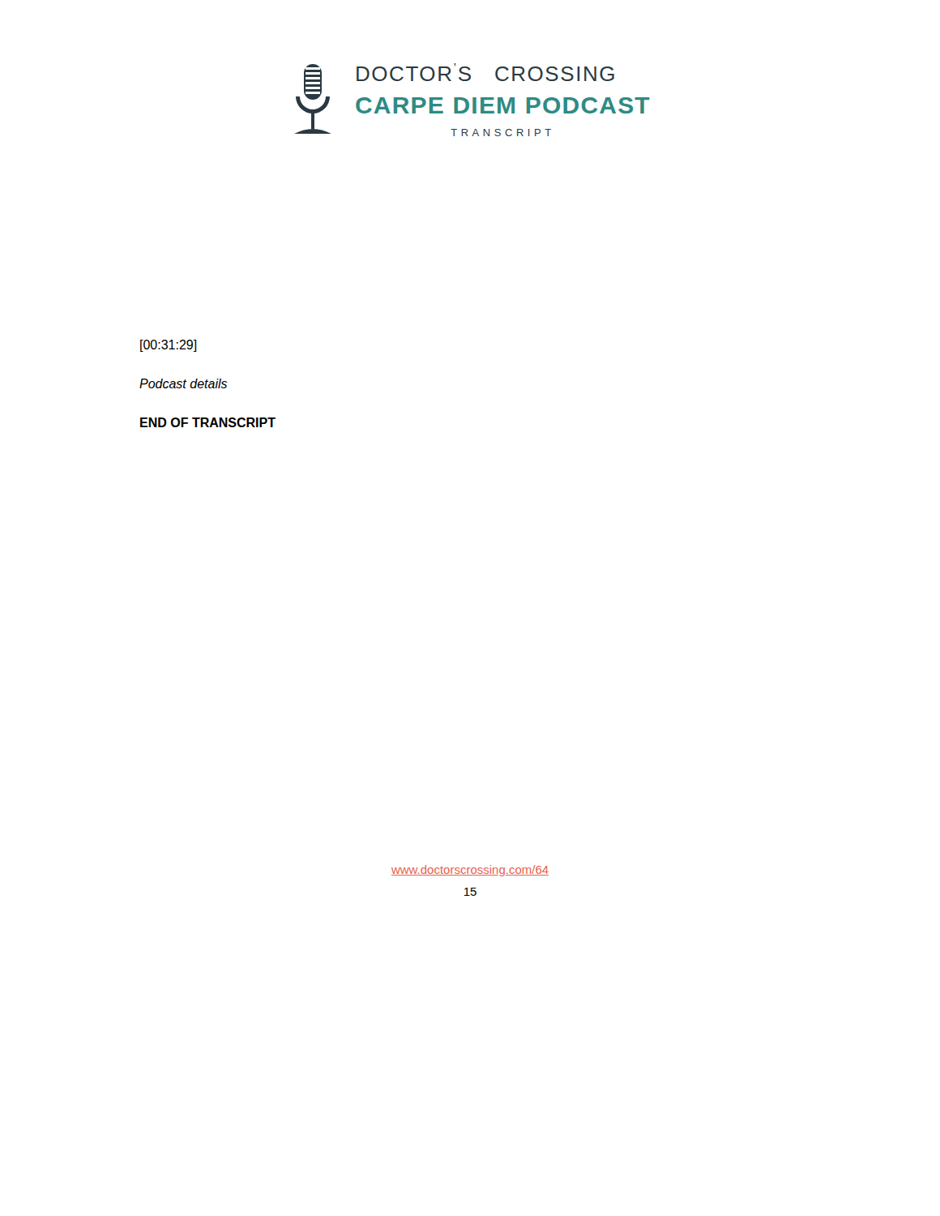DOCTOR’S CROSSING
CARPE DIEM PODCAST
TRANSCRIPT
[00:31:29]
Podcast details
END OF TRANSCRIPT
www.doctorscrossing.com/64
15